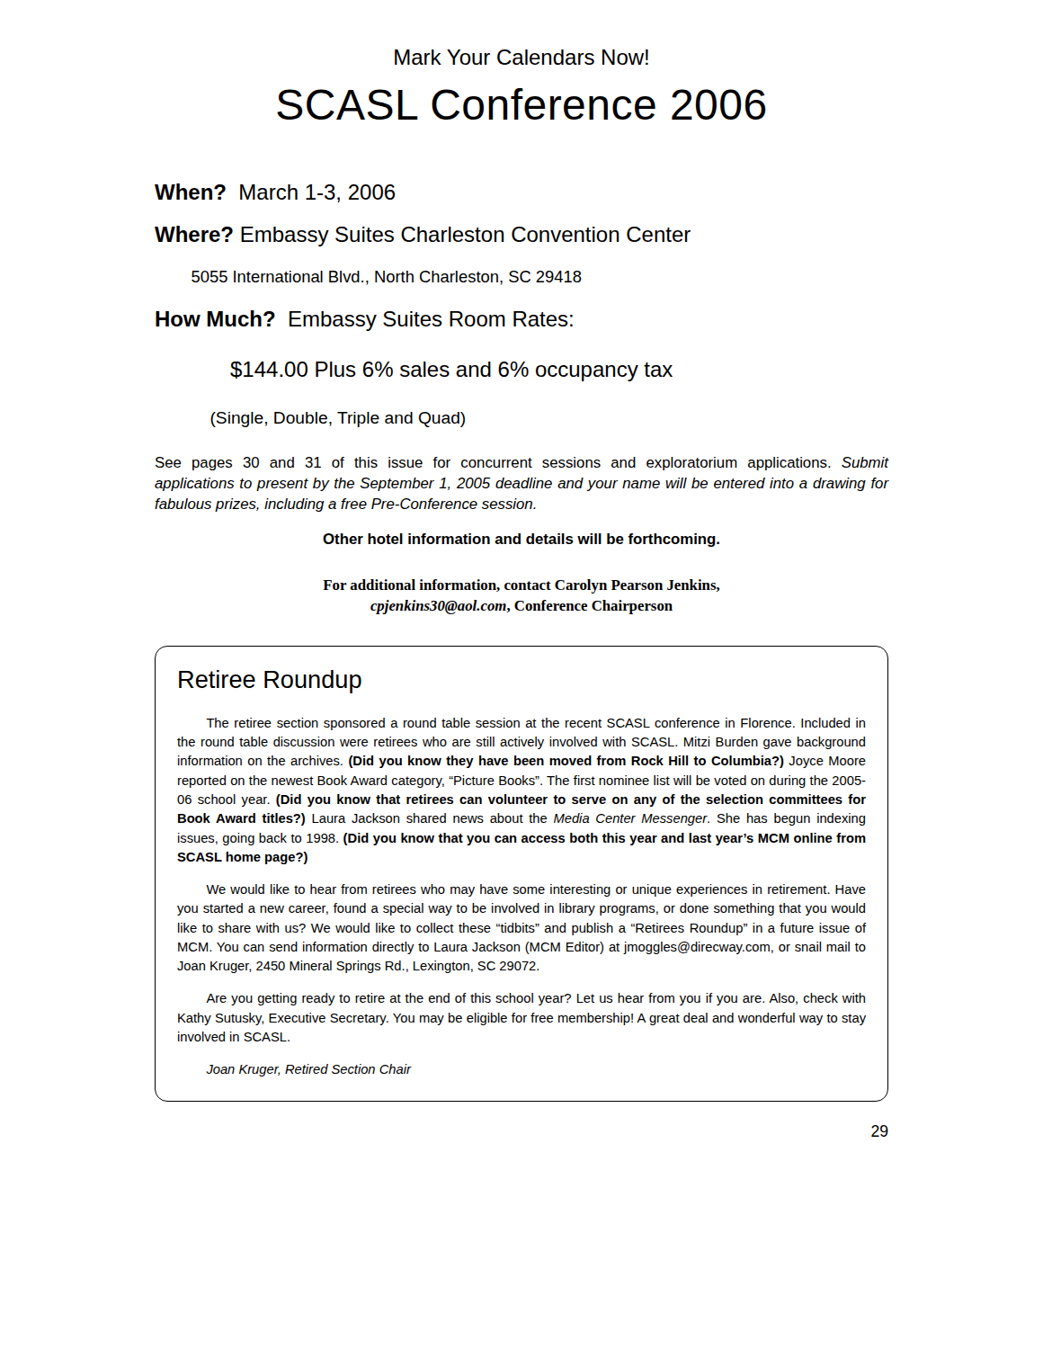Mark Your Calendars Now!
SCASL Conference 2006
When? March 1-3, 2006
Where? Embassy Suites Charleston Convention Center
5055 International Blvd., North Charleston, SC 29418
How Much? Embassy Suites Room Rates:
$144.00 Plus 6% sales and 6% occupancy tax
(Single, Double, Triple and Quad)
See pages 30 and 31 of this issue for concurrent sessions and exploratorium applications. Submit applications to present by the September 1, 2005 deadline and your name will be entered into a drawing for fabulous prizes, including a free Pre-Conference session.
Other hotel information and details will be forthcoming.
For additional information, contact Carolyn Pearson Jenkins,
cpjenkins30@aol.com, Conference Chairperson
Retiree Roundup
The retiree section sponsored a round table session at the recent SCASL conference in Florence. Included in the round table discussion were retirees who are still actively involved with SCASL. Mitzi Burden gave background information on the archives. (Did you know they have been moved from Rock Hill to Columbia?) Joyce Moore reported on the newest Book Award category, “Picture Books”. The first nominee list will be voted on during the 2005-06 school year. (Did you know that retirees can volunteer to serve on any of the selection committees for Book Award titles?) Laura Jackson shared news about the Media Center Messenger. She has begun indexing issues, going back to 1998. (Did you know that you can access both this year and last year’s MCM online from SCASL home page?)
We would like to hear from retirees who may have some interesting or unique experiences in retirement. Have you started a new career, found a special way to be involved in library programs, or done something that you would like to share with us? We would like to collect these “tidbits” and publish a “Retirees Roundup” in a future issue of MCM. You can send information directly to Laura Jackson (MCM Editor) at jmoggles@direcway.com, or snail mail to Joan Kruger, 2450 Mineral Springs Rd., Lexington, SC 29072.
Are you getting ready to retire at the end of this school year? Let us hear from you if you are. Also, check with Kathy Sutusky, Executive Secretary. You may be eligible for free membership! A great deal and wonderful way to stay involved in SCASL.
Joan Kruger, Retired Section Chair
29